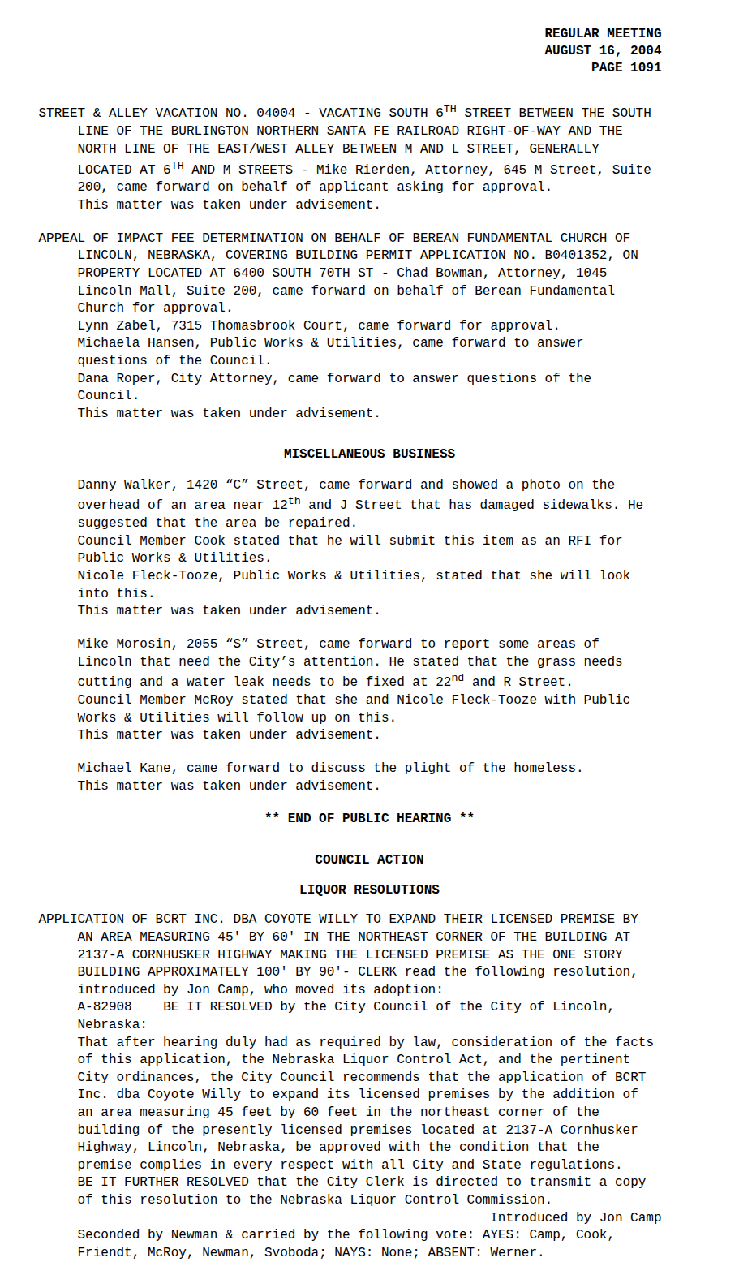REGULAR MEETING
AUGUST 16, 2004
PAGE 1091
STREET & ALLEY VACATION NO. 04004 - VACATING SOUTH 6TH STREET BETWEEN THE SOUTH LINE OF THE BURLINGTON NORTHERN SANTA FE RAILROAD RIGHT-OF-WAY AND THE NORTH LINE OF THE EAST/WEST ALLEY BETWEEN M AND L STREET, GENERALLY LOCATED AT 6TH AND M STREETS - Mike Rierden, Attorney, 645 M Street, Suite 200, came forward on behalf of applicant asking for approval.
This matter was taken under advisement.
APPEAL OF IMPACT FEE DETERMINATION ON BEHALF OF BEREAN FUNDAMENTAL CHURCH OF LINCOLN, NEBRASKA, COVERING BUILDING PERMIT APPLICATION NO. B0401352, ON PROPERTY LOCATED AT 6400 SOUTH 70TH ST - Chad Bowman, Attorney, 1045 Lincoln Mall, Suite 200, came forward on behalf of Berean Fundamental Church for approval.
Lynn Zabel, 7315 Thomasbrook Court, came forward for approval.
Michaela Hansen, Public Works & Utilities, came forward to answer questions of the Council.
Dana Roper, City Attorney, came forward to answer questions of the Council.
This matter was taken under advisement.
MISCELLANEOUS BUSINESS
Danny Walker, 1420 “C” Street, came forward and showed a photo on the overhead of an area near 12th and J Street that has damaged sidewalks. He suggested that the area be repaired.
Council Member Cook stated that he will submit this item as an RFI for Public Works & Utilities.
Nicole Fleck-Tooze, Public Works & Utilities, stated that she will look into this.
This matter was taken under advisement.
Mike Morosin, 2055 “S” Street, came forward to report some areas of Lincoln that need the City’s attention. He stated that the grass needs cutting and a water leak needs to be fixed at 22nd and R Street.
Council Member McRoy stated that she and Nicole Fleck-Tooze with Public Works & Utilities will follow up on this.
This matter was taken under advisement.
Michael Kane, came forward to discuss the plight of the homeless.
This matter was taken under advisement.
** END OF PUBLIC HEARING **
COUNCIL ACTION
LIQUOR RESOLUTIONS
APPLICATION OF BCRT INC. DBA COYOTE WILLY TO EXPAND THEIR LICENSED PREMISE BY AN AREA MEASURING 45' BY 60' IN THE NORTHEAST CORNER OF THE BUILDING AT 2137-A CORNHUSKER HIGHWAY MAKING THE LICENSED PREMISE AS THE ONE STORY BUILDING APPROXIMATELY 100' BY 90'- CLERK read the following resolution, introduced by Jon Camp, who moved its adoption:
A-82908 BE IT RESOLVED by the City Council of the City of Lincoln, Nebraska:
That after hearing duly had as required by law, consideration of the facts of this application, the Nebraska Liquor Control Act, and the pertinent City ordinances, the City Council recommends that the application of BCRT Inc. dba Coyote Willy to expand its licensed premises by the addition of an area measuring 45 feet by 60 feet in the northeast corner of the building of the presently licensed premises located at 2137-A Cornhusker Highway, Lincoln, Nebraska, be approved with the condition that the premise complies in every respect with all City and State regulations.
BE IT FURTHER RESOLVED that the City Clerk is directed to transmit a copy of this resolution to the Nebraska Liquor Control Commission.
Introduced by Jon Camp
Seconded by Newman & carried by the following vote: AYES: Camp, Cook, Friendt, McRoy, Newman, Svoboda; NAYS: None; ABSENT: Werner.